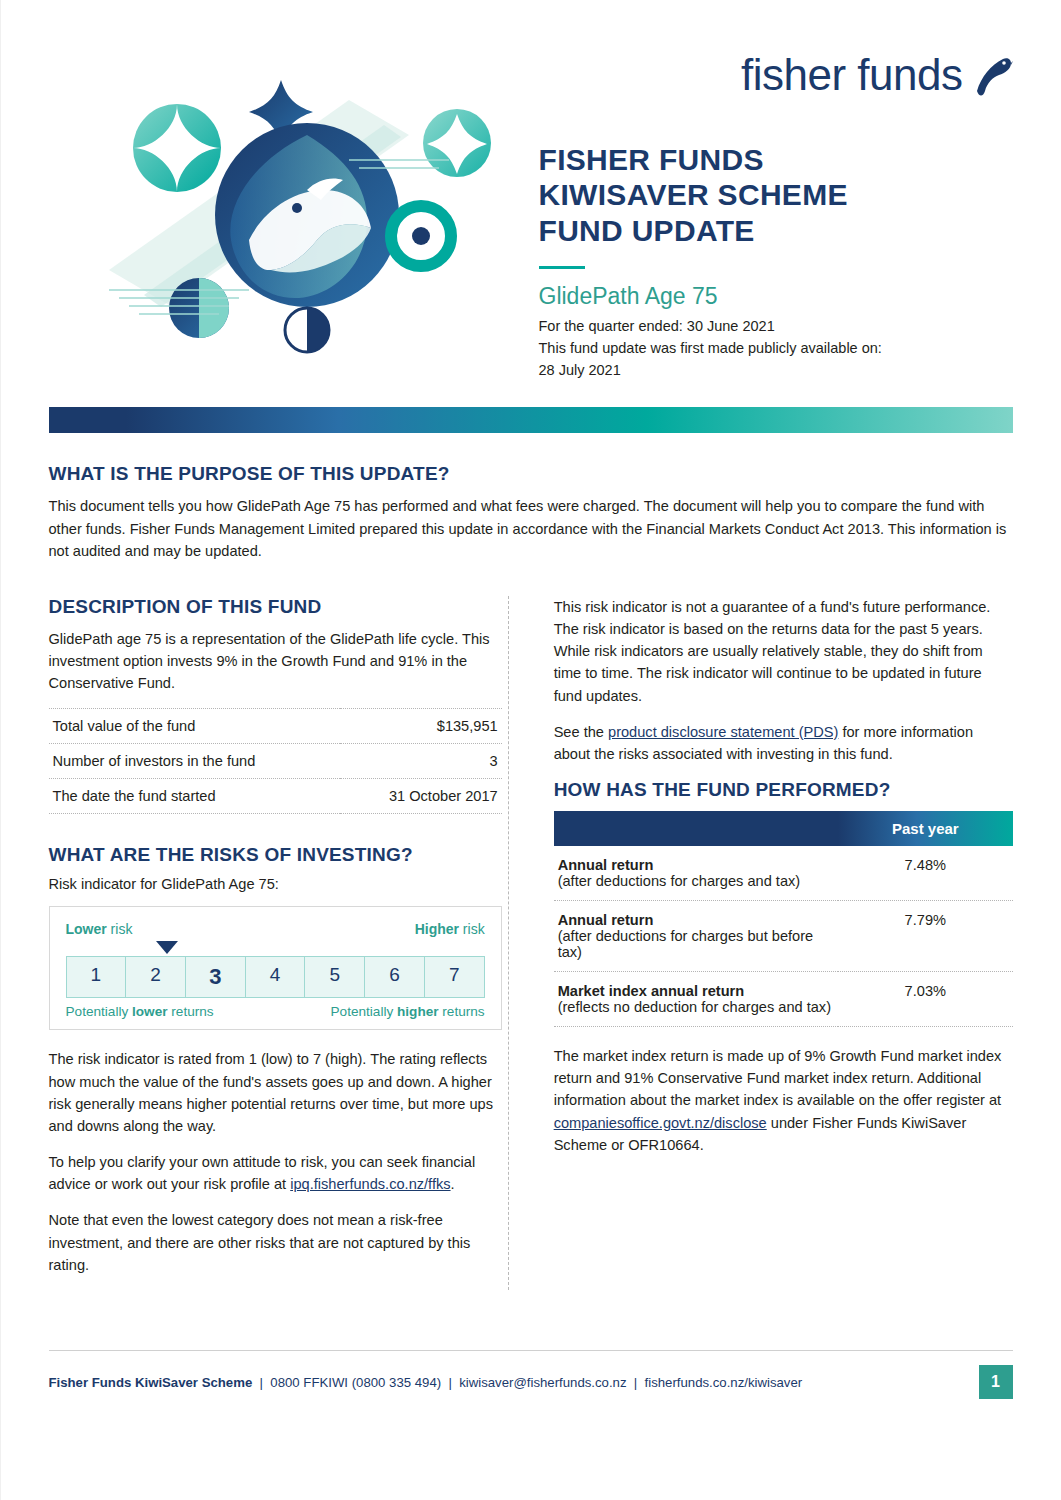fisher funds
Fisher Funds
KiwiSaver Scheme
Fund Update
GlidePath Age 75
For the quarter ended: 30 June 2021
This fund update was first made publicly available on:
28 July 2021
What is the purpose of this update?
This document tells you how GlidePath Age 75 has performed and what fees were charged. The document will help you to compare the fund with other funds. Fisher Funds Management Limited prepared this update in accordance with the Financial Markets Conduct Act 2013. This information is not audited and may be updated.
Description of this fund
GlidePath age 75 is a representation of the GlidePath life cycle. This investment option invests 9% in the Growth Fund and 91% in the Conservative Fund.
| Total value of the fund | $135,951 |
| Number of investors in the fund | 3 |
| The date the fund started | 31 October 2017 |
What are the risks of investing?
Risk indicator for GlidePath Age 75:
Lower risk Higher risk
1
2
3
4
5
6
7
Potentially lower returns Potentially higher returns
The risk indicator is rated from 1 (low) to 7 (high). The rating reflects how much the value of the fund's assets goes up and down. A higher risk generally means higher potential returns over time, but more ups and downs along the way.
To help you clarify your own attitude to risk, you can seek financial advice or work out your risk profile at ipq.fisherfunds.co.nz/ffks.
Note that even the lowest category does not mean a risk-free investment, and there are other risks that are not captured by this rating.
This risk indicator is not a guarantee of a fund's future performance. The risk indicator is based on the returns data for the past 5 years. While risk indicators are usually relatively stable, they do shift from time to time. The risk indicator will continue to be updated in future fund updates.
See the product disclosure statement (PDS) for more information about the risks associated with investing in this fund.
How has the fund performed?
| | Past year |
| --- | --- |
| Annual return (after deductions for charges and tax) | 7.48% |
| Annual return (after deductions for charges but before tax) | 7.79% |
| Market index annual return (reflects no deduction for charges and tax) | 7.03% |
The market index return is made up of 9% Growth Fund market index return and 91% Conservative Fund market index return. Additional information about the market index is available on the offer register at companiesoffice.govt.nz/disclose under Fisher Funds KiwiSaver Scheme or OFR10664.
Fisher Funds KiwiSaver Scheme | 0800 FFKIWI (0800 335 494) | kiwisaver@fisherfunds.co.nz | fisherfunds.co.nz/kiwisaver
1